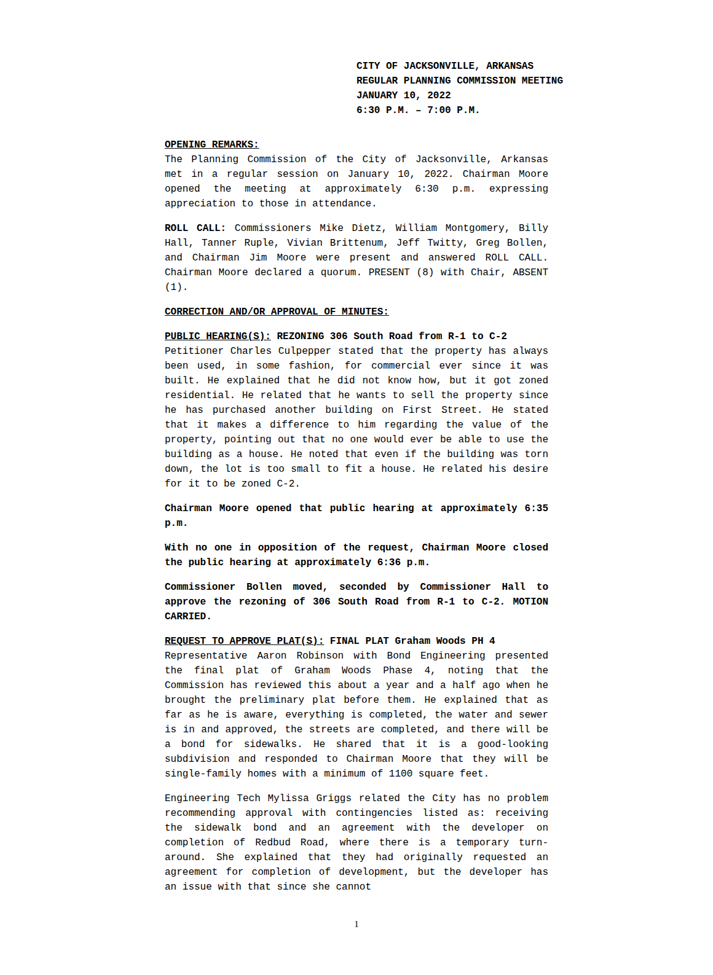CITY OF JACKSONVILLE, ARKANSAS
REGULAR PLANNING COMMISSION MEETING
JANUARY 10, 2022
6:30 P.M. – 7:00 P.M.
OPENING REMARKS:
The Planning Commission of the City of Jacksonville, Arkansas met in a regular session on January 10, 2022. Chairman Moore opened the meeting at approximately 6:30 p.m. expressing appreciation to those in attendance.
ROLL CALL: Commissioners Mike Dietz, William Montgomery, Billy Hall, Tanner Ruple, Vivian Brittenum, Jeff Twitty, Greg Bollen, and Chairman Jim Moore were present and answered ROLL CALL. Chairman Moore declared a quorum. PRESENT (8) with Chair, ABSENT (1).
CORRECTION AND/OR APPROVAL OF MINUTES:
PUBLIC HEARING(S): REZONING 306 South Road from R-1 to C-2
Petitioner Charles Culpepper stated that the property has always been used, in some fashion, for commercial ever since it was built. He explained that he did not know how, but it got zoned residential. He related that he wants to sell the property since he has purchased another building on First Street. He stated that it makes a difference to him regarding the value of the property, pointing out that no one would ever be able to use the building as a house. He noted that even if the building was torn down, the lot is too small to fit a house. He related his desire for it to be zoned C-2.
Chairman Moore opened that public hearing at approximately 6:35 p.m.
With no one in opposition of the request, Chairman Moore closed the public hearing at approximately 6:36 p.m.
Commissioner Bollen moved, seconded by Commissioner Hall to approve the rezoning of 306 South Road from R-1 to C-2. MOTION CARRIED.
REQUEST TO APPROVE PLAT(S): FINAL PLAT Graham Woods PH 4
Representative Aaron Robinson with Bond Engineering presented the final plat of Graham Woods Phase 4, noting that the Commission has reviewed this about a year and a half ago when he brought the preliminary plat before them. He explained that as far as he is aware, everything is completed, the water and sewer is in and approved, the streets are completed, and there will be a bond for sidewalks. He shared that it is a good-looking subdivision and responded to Chairman Moore that they will be single-family homes with a minimum of 1100 square feet.
Engineering Tech Mylissa Griggs related the City has no problem recommending approval with contingencies listed as: receiving the sidewalk bond and an agreement with the developer on completion of Redbud Road, where there is a temporary turn-around. She explained that they had originally requested an agreement for completion of development, but the developer has an issue with that since she cannot
1